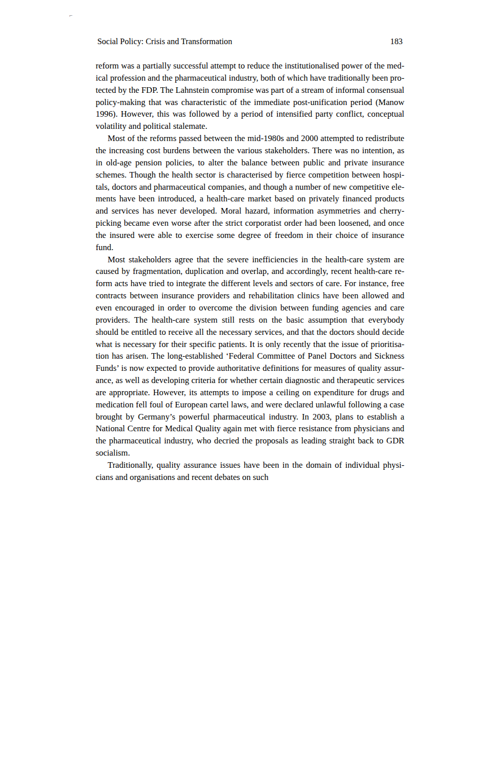⌐
Social Policy: Crisis and Transformation 183
reform was a partially successful attempt to reduce the institutionalised power of the medical profession and the pharmaceutical industry, both of which have traditionally been protected by the FDP. The Lahnstein compromise was part of a stream of informal consensual policy-making that was characteristic of the immediate post-unification period (Manow 1996). However, this was followed by a period of intensified party conflict, conceptual volatility and political stalemate.
Most of the reforms passed between the mid-1980s and 2000 attempted to redistribute the increasing cost burdens between the various stakeholders. There was no intention, as in old-age pension policies, to alter the balance between public and private insurance schemes. Though the health sector is characterised by fierce competition between hospitals, doctors and pharmaceutical companies, and though a number of new competitive elements have been introduced, a health-care market based on privately financed products and services has never developed. Moral hazard, information asymmetries and cherry-picking became even worse after the strict corporatist order had been loosened, and once the insured were able to exercise some degree of freedom in their choice of insurance fund.
Most stakeholders agree that the severe inefficiencies in the health-care system are caused by fragmentation, duplication and overlap, and accordingly, recent health-care reform acts have tried to integrate the different levels and sectors of care. For instance, free contracts between insurance providers and rehabilitation clinics have been allowed and even encouraged in order to overcome the division between funding agencies and care providers. The health-care system still rests on the basic assumption that everybody should be entitled to receive all the necessary services, and that the doctors should decide what is necessary for their specific patients. It is only recently that the issue of prioritisation has arisen. The long-established ‘Federal Committee of Panel Doctors and Sickness Funds’ is now expected to provide authoritative definitions for measures of quality assurance, as well as developing criteria for whether certain diagnostic and therapeutic services are appropriate. However, its attempts to impose a ceiling on expenditure for drugs and medication fell foul of European cartel laws, and were declared unlawful following a case brought by Germany’s powerful pharmaceutical industry. In 2003, plans to establish a National Centre for Medical Quality again met with fierce resistance from physicians and the pharmaceutical industry, who decried the proposals as leading straight back to GDR socialism.
Traditionally, quality assurance issues have been in the domain of individual physicians and organisations and recent debates on such